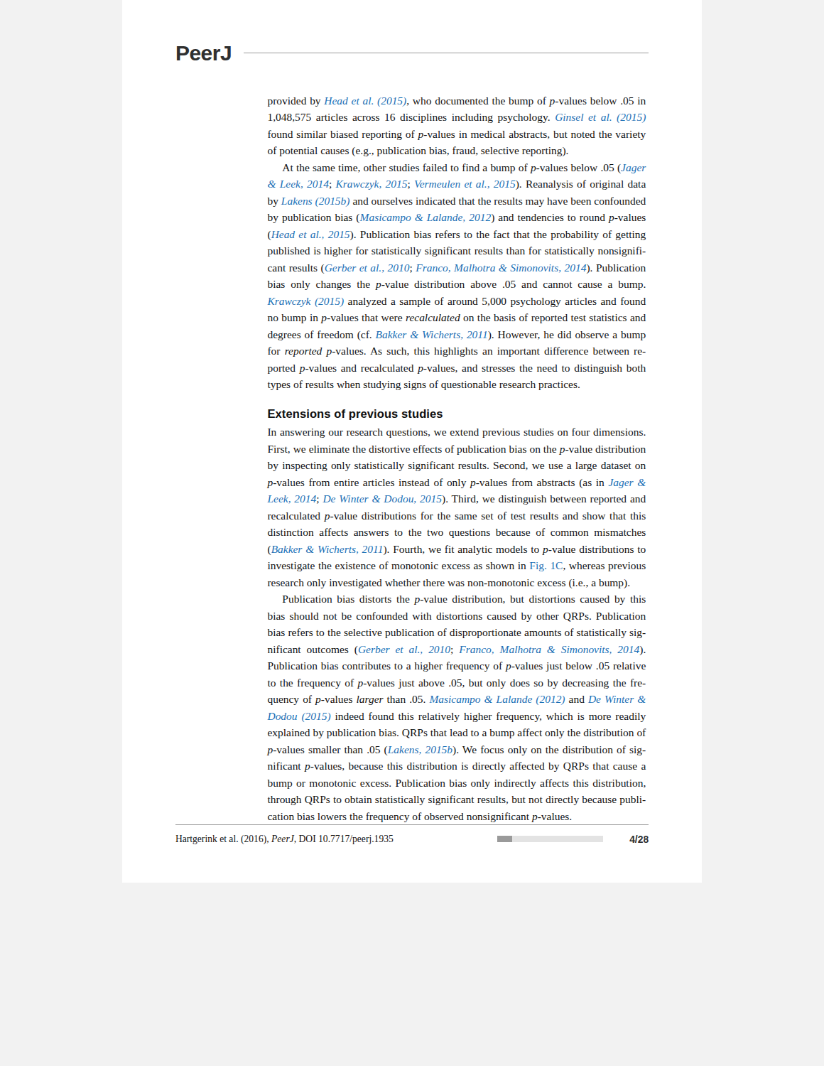Peer J
provided by Head et al. (2015), who documented the bump of p-values below .05 in 1,048,575 articles across 16 disciplines including psychology. Ginsel et al. (2015) found similar biased reporting of p-values in medical abstracts, but noted the variety of potential causes (e.g., publication bias, fraud, selective reporting).
At the same time, other studies failed to find a bump of p-values below .05 (Jager & Leek, 2014; Krawczyk, 2015; Vermeulen et al., 2015). Reanalysis of original data by Lakens (2015b) and ourselves indicated that the results may have been confounded by publication bias (Masicampo & Lalande, 2012) and tendencies to round p-values (Head et al., 2015). Publication bias refers to the fact that the probability of getting published is higher for statistically significant results than for statistically nonsignificant results (Gerber et al., 2010; Franco, Malhotra & Simonovits, 2014). Publication bias only changes the p-value distribution above .05 and cannot cause a bump. Krawczyk (2015) analyzed a sample of around 5,000 psychology articles and found no bump in p-values that were recalculated on the basis of reported test statistics and degrees of freedom (cf. Bakker & Wicherts, 2011). However, he did observe a bump for reported p-values. As such, this highlights an important difference between reported p-values and recalculated p-values, and stresses the need to distinguish both types of results when studying signs of questionable research practices.
Extensions of previous studies
In answering our research questions, we extend previous studies on four dimensions. First, we eliminate the distortive effects of publication bias on the p-value distribution by inspecting only statistically significant results. Second, we use a large dataset on p-values from entire articles instead of only p-values from abstracts (as in Jager & Leek, 2014; De Winter & Dodou, 2015). Third, we distinguish between reported and recalculated p-value distributions for the same set of test results and show that this distinction affects answers to the two questions because of common mismatches (Bakker & Wicherts, 2011). Fourth, we fit analytic models to p-value distributions to investigate the existence of monotonic excess as shown in Fig. 1C, whereas previous research only investigated whether there was non-monotonic excess (i.e., a bump).
Publication bias distorts the p-value distribution, but distortions caused by this bias should not be confounded with distortions caused by other QRPs. Publication bias refers to the selective publication of disproportionate amounts of statistically significant outcomes (Gerber et al., 2010; Franco, Malhotra & Simonovits, 2014). Publication bias contributes to a higher frequency of p-values just below .05 relative to the frequency of p-values just above .05, but only does so by decreasing the frequency of p-values larger than .05. Masicampo & Lalande (2012) and De Winter & Dodou (2015) indeed found this relatively higher frequency, which is more readily explained by publication bias. QRPs that lead to a bump affect only the distribution of p-values smaller than .05 (Lakens, 2015b). We focus only on the distribution of significant p-values, because this distribution is directly affected by QRPs that cause a bump or monotonic excess. Publication bias only indirectly affects this distribution, through QRPs to obtain statistically significant results, but not directly because publication bias lowers the frequency of observed nonsignificant p-values.
Hartgerink et al. (2016), PeerJ, DOI 10.7717/peerj.1935
4/28